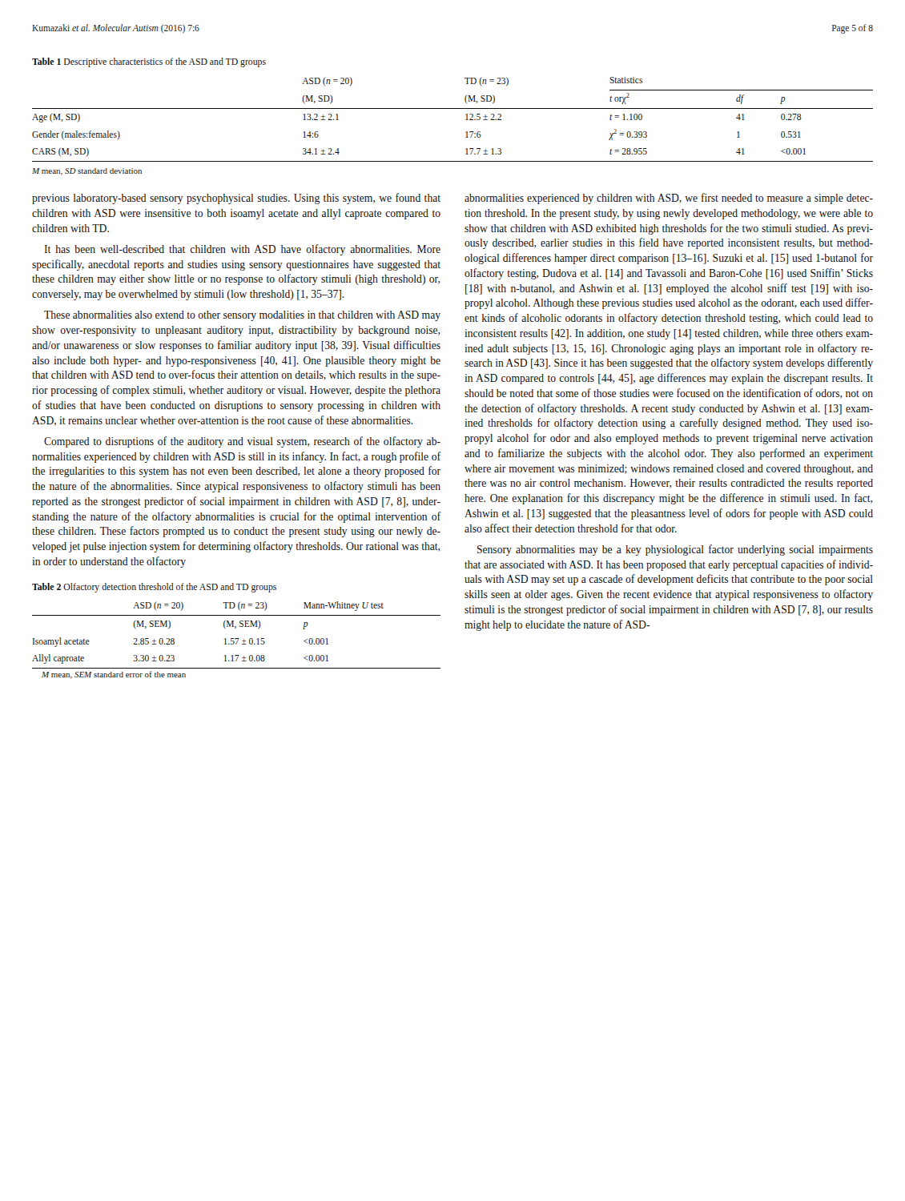Kumazaki et al. Molecular Autism (2016) 7:6
Page 5 of 8
Table 1 Descriptive characteristics of the ASD and TD groups
| | ASD ( n = 20) | TD ( n = 23) | Statistics |
| --- | --- | --- | --- |
| | (M, SD) | (M, SD) | t orχ 2 | df | p |
| Age (M, SD) | 13.2 ± 2.1 | 12.5 ± 2.2 | t = 1.100 | 41 | 0.278 |
| Gender (males:females) | 14:6 | 17:6 | χ 2 = 0.393 | 1 | 0.531 |
| CARS (M, SD) | 34.1 ± 2.4 | 17.7 ± 1.3 | t = 28.955 | 41 | <0.001 |
M mean, SD standard deviation
previous laboratory-based sensory psychophysical studies. Using this system, we found that children with ASD were insensitive to both isoamyl acetate and allyl caproate compared to children with TD.
It has been well-described that children with ASD have olfactory abnormalities. More specifically, anecdotal reports and studies using sensory questionnaires have suggested that these children may either show little or no response to olfactory stimuli (high threshold) or, conversely, may be overwhelmed by stimuli (low threshold) [1, 35–37].
These abnormalities also extend to other sensory modalities in that children with ASD may show over-responsivity to unpleasant auditory input, distractibility by background noise, and/or unawareness or slow responses to familiar auditory input [38, 39]. Visual difficulties also include both hyper- and hypo-responsiveness [40, 41]. One plausible theory might be that children with ASD tend to over-focus their attention on details, which results in the superior processing of complex stimuli, whether auditory or visual. However, despite the plethora of studies that have been conducted on disruptions to sensory processing in children with ASD, it remains unclear whether over-attention is the root cause of these abnormalities.
Compared to disruptions of the auditory and visual system, research of the olfactory abnormalities experienced by children with ASD is still in its infancy. In fact, a rough profile of the irregularities to this system has not even been described, let alone a theory proposed for the nature of the abnormalities. Since atypical responsiveness to olfactory stimuli has been reported as the strongest predictor of social impairment in children with ASD [7, 8], understanding the nature of the olfactory abnormalities is crucial for the optimal intervention of these children. These factors prompted us to conduct the present study using our newly developed jet pulse injection system for determining olfactory thresholds. Our rational was that, in order to understand the olfactory
Table 2 Olfactory detection threshold of the ASD and TD groups
| | ASD ( n = 20) | TD ( n = 23) | Mann-Whitney U test |
| --- | --- | --- | --- |
| | (M, SEM) | (M, SEM) | p |
| Isoamyl acetate | 2.85 ± 0.28 | 1.57 ± 0.15 | <0.001 |
| Allyl caproate | 3.30 ± 0.23 | 1.17 ± 0.08 | <0.001 |
M mean, SEM standard error of the mean
abnormalities experienced by children with ASD, we first needed to measure a simple detection threshold. In the present study, by using newly developed methodology, we were able to show that children with ASD exhibited high thresholds for the two stimuli studied. As previously described, earlier studies in this field have reported inconsistent results, but methodological differences hamper direct comparison [13–16]. Suzuki et al. [15] used 1-butanol for olfactory testing, Dudova et al. [14] and Tavassoli and Baron-Cohe [16] used Sniffin’ Sticks [18] with n-butanol, and Ashwin et al. [13] employed the alcohol sniff test [19] with isopropyl alcohol. Although these previous studies used alcohol as the odorant, each used different kinds of alcoholic odorants in olfactory detection threshold testing, which could lead to inconsistent results [42]. In addition, one study [14] tested children, while three others examined adult subjects [13, 15, 16]. Chronologic aging plays an important role in olfactory research in ASD [43]. Since it has been suggested that the olfactory system develops differently in ASD compared to controls [44, 45], age differences may explain the discrepant results. It should be noted that some of those studies were focused on the identification of odors, not on the detection of olfactory thresholds. A recent study conducted by Ashwin et al. [13] examined thresholds for olfactory detection using a carefully designed method. They used isopropyl alcohol for odor and also employed methods to prevent trigeminal nerve activation and to familiarize the subjects with the alcohol odor. They also performed an experiment where air movement was minimized; windows remained closed and covered throughout, and there was no air control mechanism. However, their results contradicted the results reported here. One explanation for this discrepancy might be the difference in stimuli used. In fact, Ashwin et al. [13] suggested that the pleasantness level of odors for people with ASD could also affect their detection threshold for that odor.
Sensory abnormalities may be a key physiological factor underlying social impairments that are associated with ASD. It has been proposed that early perceptual capacities of individuals with ASD may set up a cascade of development deficits that contribute to the poor social skills seen at older ages. Given the recent evidence that atypical responsiveness to olfactory stimuli is the strongest predictor of social impairment in children with ASD [7, 8], our results might help to elucidate the nature of ASD-